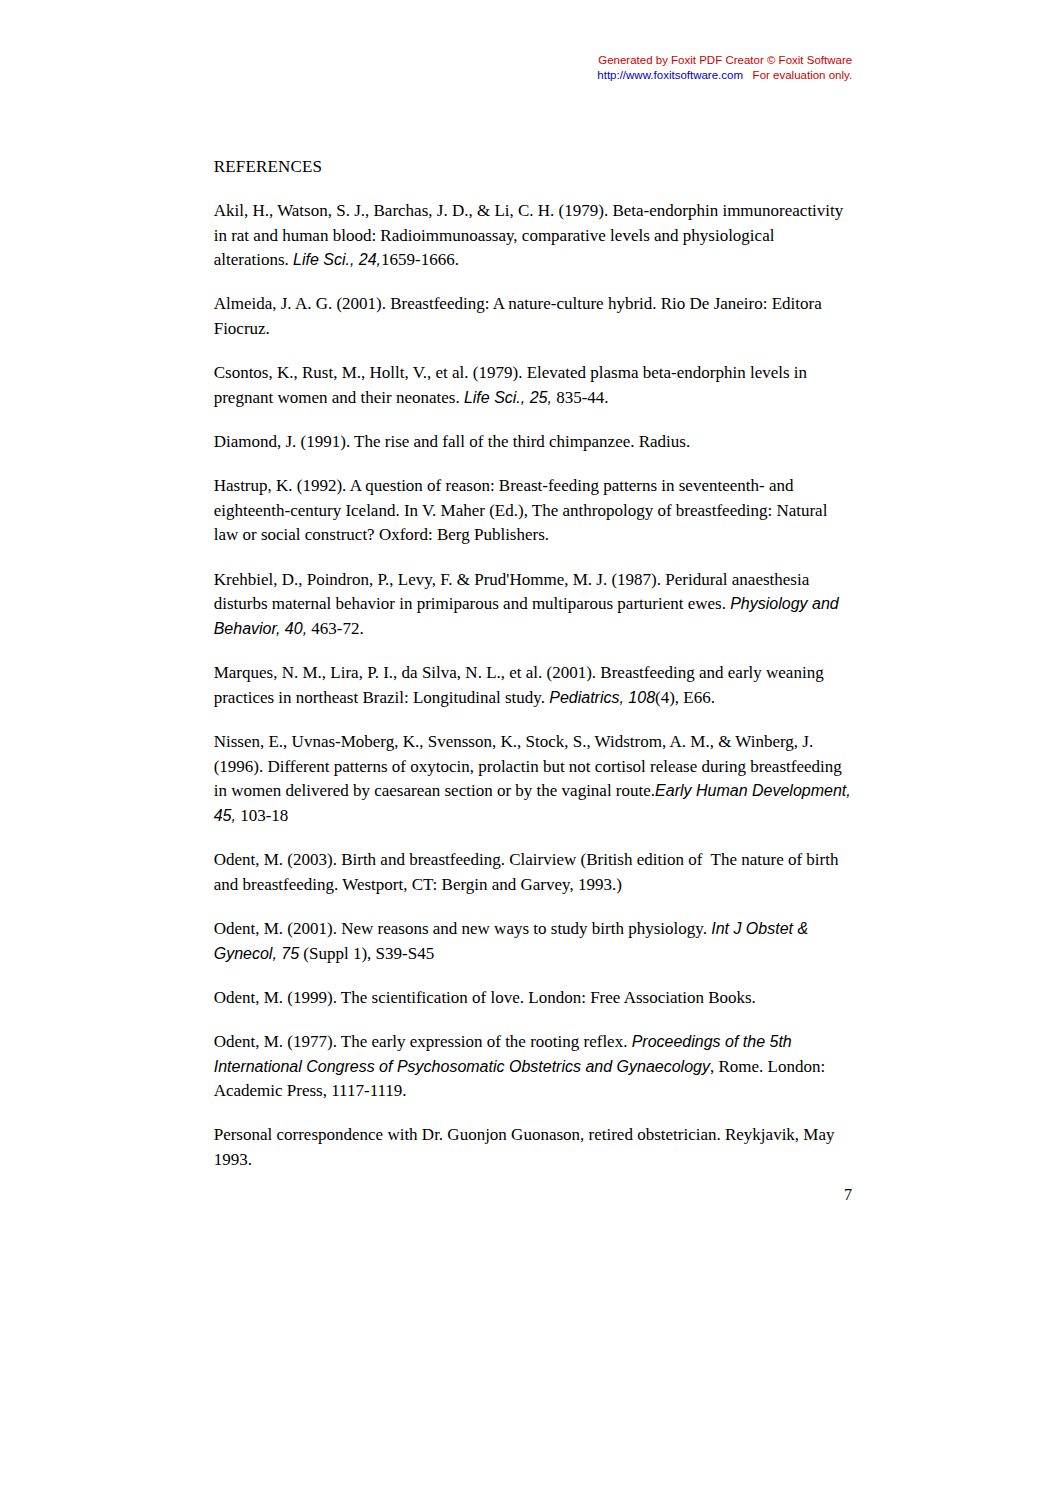Generated by Foxit PDF Creator © Foxit Software
http://www.foxitsoftware.com For evaluation only.
REFERENCES
Akil, H., Watson, S. J., Barchas, J. D., & Li, C. H. (1979). Beta-endorphin immunoreactivity in rat and human blood: Radioimmunoassay, comparative levels and physiological alterations. Life Sci., 24, 1659-1666.
Almeida, J. A. G. (2001). Breastfeeding: A nature-culture hybrid. Rio De Janeiro: Editora Fiocruz.
Csontos, K., Rust, M., Hollt, V., et al. (1979). Elevated plasma beta-endorphin levels in pregnant women and their neonates. Life Sci., 25, 835-44.
Diamond, J. (1991). The rise and fall of the third chimpanzee. Radius.
Hastrup, K. (1992). A question of reason: Breast-feeding patterns in seventeenth- and eighteenth-century Iceland. In V. Maher (Ed.), The anthropology of breastfeeding: Natural law or social construct? Oxford: Berg Publishers.
Krehbiel, D., Poindron, P., Levy, F. & Prud'Homme, M. J. (1987). Peridural anaesthesia disturbs maternal behavior in primiparous and multiparous parturient ewes. Physiology and Behavior, 40, 463-72.
Marques, N. M., Lira, P. I., da Silva, N. L., et al. (2001). Breastfeeding and early weaning practices in northeast Brazil: Longitudinal study. Pediatrics, 108(4), E66.
Nissen, E., Uvnas-Moberg, K., Svensson, K., Stock, S., Widstrom, A. M., & Winberg, J. (1996). Different patterns of oxytocin, prolactin but not cortisol release during breastfeeding in women delivered by caesarean section or by the vaginal route.Early Human Development, 45, 103-18
Odent, M. (2003). Birth and breastfeeding. Clairview (British edition of The nature of birth and breastfeeding. Westport, CT: Bergin and Garvey, 1993.)
Odent, M. (2001). New reasons and new ways to study birth physiology. Int J Obstet & Gynecol, 75 (Suppl 1), S39-S45
Odent, M. (1999). The scientification of love. London: Free Association Books.
Odent, M. (1977). The early expression of the rooting reflex. Proceedings of the 5th International Congress of Psychosomatic Obstetrics and Gynaecology, Rome. London: Academic Press, 1117-1119.
Personal correspondence with Dr. Guonjon Guonason, retired obstetrician. Reykjavik, May 1993.
7